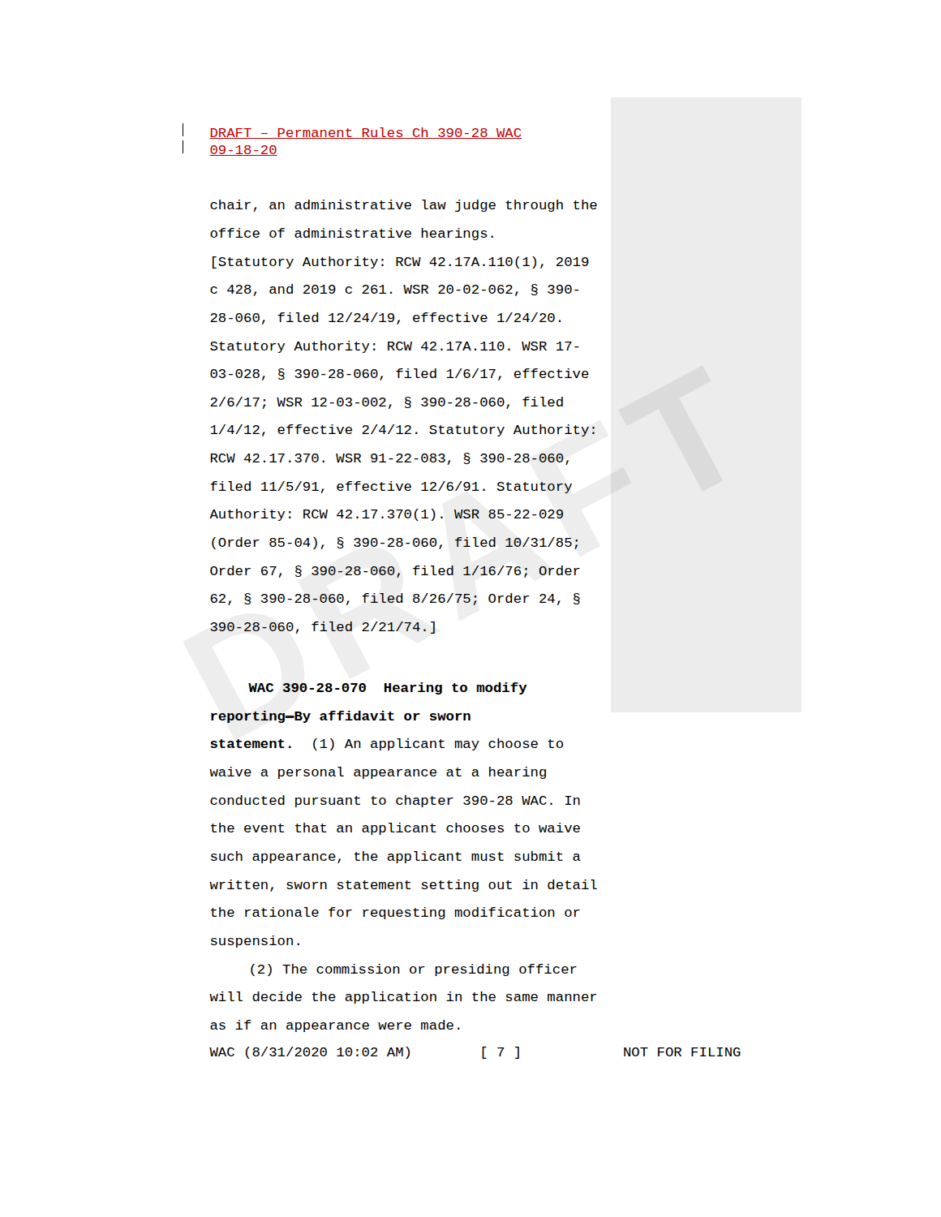DRAFT
DRAFT – Permanent Rules Ch 390-28 WAC 09-18-20
chair, an administrative law judge through the office of administrative hearings.
[Statutory Authority: RCW 42.17A.110(1), 2019 c 428, and 2019 c 261. WSR 20-02-062, § 390-28-060, filed 12/24/19, effective 1/24/20. Statutory Authority: RCW 42.17A.110. WSR 17-03-028, § 390-28-060, filed 1/6/17, effective 2/6/17; WSR 12-03-002, § 390-28-060, filed 1/4/12, effective 2/4/12. Statutory Authority: RCW 42.17.370. WSR 91-22-083, § 390-28-060, filed 11/5/91, effective 12/6/91. Statutory Authority: RCW 42.17.370(1). WSR 85-22-029 (Order 85-04), § 390-28-060, filed 10/31/85; Order 67, § 390-28-060, filed 1/16/76; Order 62, § 390-28-060, filed 8/26/75; Order 24, § 390-28-060, filed 2/21/74.]
WAC 390-28-070 Hearing to modify reporting—By affidavit or sworn statement. (1) An applicant may choose to waive a personal appearance at a hearing conducted pursuant to chapter 390-28 WAC. In the event that an applicant chooses to waive such appearance, the applicant must submit a written, sworn statement setting out in detail the rationale for requesting modification or suspension.
(2) The commission or presiding officer will decide the application in the same manner as if an appearance were made.
WAC (8/31/2020 10:02 AM) [ 7 ] NOT FOR FILING